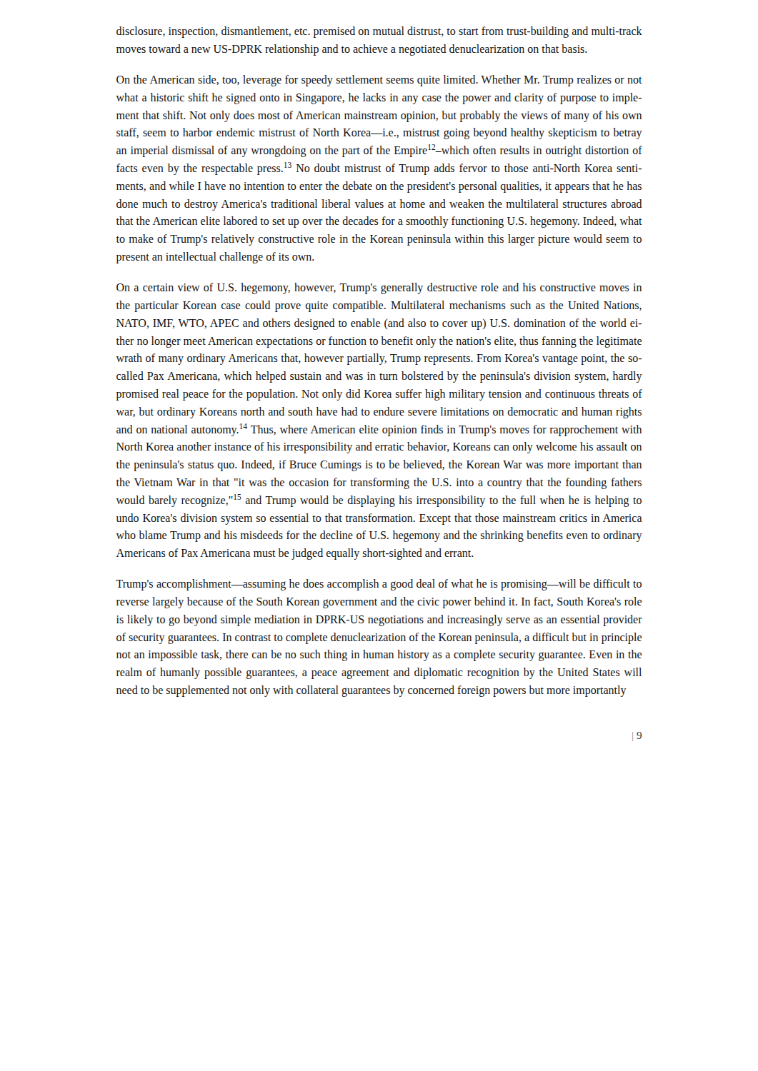disclosure, inspection, dismantlement, etc. premised on mutual distrust, to start from trust-building and multi-track moves toward a new US-DPRK relationship and to achieve a negotiated denuclearization on that basis.
On the American side, too, leverage for speedy settlement seems quite limited. Whether Mr. Trump realizes or not what a historic shift he signed onto in Singapore, he lacks in any case the power and clarity of purpose to implement that shift. Not only does most of American mainstream opinion, but probably the views of many of his own staff, seem to harbor endemic mistrust of North Korea—i.e., mistrust going beyond healthy skepticism to betray an imperial dismissal of any wrongdoing on the part of the Empire12–which often results in outright distortion of facts even by the respectable press.13 No doubt mistrust of Trump adds fervor to those anti-North Korea sentiments, and while I have no intention to enter the debate on the president's personal qualities, it appears that he has done much to destroy America's traditional liberal values at home and weaken the multilateral structures abroad that the American elite labored to set up over the decades for a smoothly functioning U.S. hegemony. Indeed, what to make of Trump's relatively constructive role in the Korean peninsula within this larger picture would seem to present an intellectual challenge of its own.
On a certain view of U.S. hegemony, however, Trump's generally destructive role and his constructive moves in the particular Korean case could prove quite compatible. Multilateral mechanisms such as the United Nations, NATO, IMF, WTO, APEC and others designed to enable (and also to cover up) U.S. domination of the world either no longer meet American expectations or function to benefit only the nation's elite, thus fanning the legitimate wrath of many ordinary Americans that, however partially, Trump represents. From Korea's vantage point, the so-called Pax Americana, which helped sustain and was in turn bolstered by the peninsula's division system, hardly promised real peace for the population. Not only did Korea suffer high military tension and continuous threats of war, but ordinary Koreans north and south have had to endure severe limitations on democratic and human rights and on national autonomy.14 Thus, where American elite opinion finds in Trump's moves for rapprochement with North Korea another instance of his irresponsibility and erratic behavior, Koreans can only welcome his assault on the peninsula's status quo. Indeed, if Bruce Cumings is to be believed, the Korean War was more important than the Vietnam War in that "it was the occasion for transforming the U.S. into a country that the founding fathers would barely recognize,"15 and Trump would be displaying his irresponsibility to the full when he is helping to undo Korea's division system so essential to that transformation. Except that those mainstream critics in America who blame Trump and his misdeeds for the decline of U.S. hegemony and the shrinking benefits even to ordinary Americans of Pax Americana must be judged equally short-sighted and errant.
Trump's accomplishment—assuming he does accomplish a good deal of what he is promising—will be difficult to reverse largely because of the South Korean government and the civic power behind it. In fact, South Korea's role is likely to go beyond simple mediation in DPRK-US negotiations and increasingly serve as an essential provider of security guarantees. In contrast to complete denuclearization of the Korean peninsula, a difficult but in principle not an impossible task, there can be no such thing in human history as a complete security guarantee. Even in the realm of humanly possible guarantees, a peace agreement and diplomatic recognition by the United States will need to be supplemented not only with collateral guarantees by concerned foreign powers but more importantly
|9